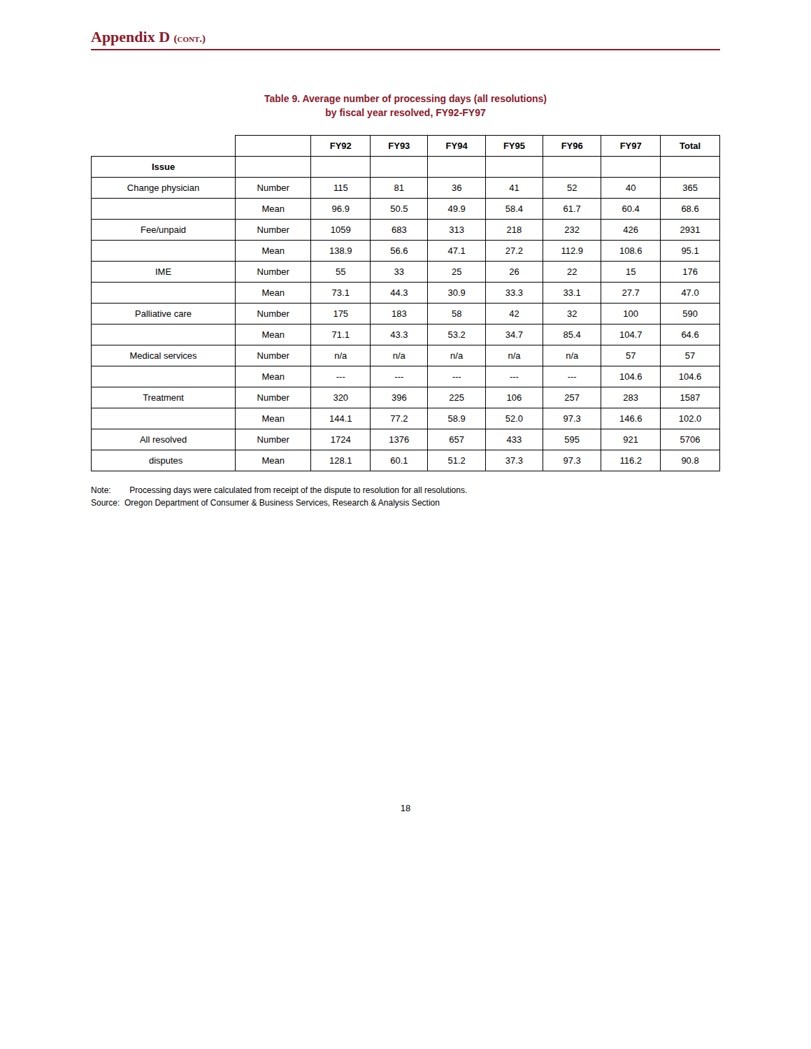Appendix D (cont.)
Table 9. Average number of processing days (all resolutions)
by fiscal year resolved, FY92-FY97
| | | FY92 | FY93 | FY94 | FY95 | FY96 | FY97 | Total |
| --- | --- | --- | --- | --- | --- | --- | --- | --- |
| Issue | | | | | | | | |
| Change physician | Number | 115 | 81 | 36 | 41 | 52 | 40 | 365 |
| | Mean | 96.9 | 50.5 | 49.9 | 58.4 | 61.7 | 60.4 | 68.6 |
| Fee/unpaid | Number | 1059 | 683 | 313 | 218 | 232 | 426 | 2931 |
| | Mean | 138.9 | 56.6 | 47.1 | 27.2 | 112.9 | 108.6 | 95.1 |
| IME | Number | 55 | 33 | 25 | 26 | 22 | 15 | 176 |
| | Mean | 73.1 | 44.3 | 30.9 | 33.3 | 33.1 | 27.7 | 47.0 |
| Palliative care | Number | 175 | 183 | 58 | 42 | 32 | 100 | 590 |
| | Mean | 71.1 | 43.3 | 53.2 | 34.7 | 85.4 | 104.7 | 64.6 |
| Medical services | Number | n/a | n/a | n/a | n/a | n/a | 57 | 57 |
| | Mean | --- | --- | --- | --- | --- | 104.6 | 104.6 |
| Treatment | Number | 320 | 396 | 225 | 106 | 257 | 283 | 1587 |
| | Mean | 144.1 | 77.2 | 58.9 | 52.0 | 97.3 | 146.6 | 102.0 |
| All resolved | Number | 1724 | 1376 | 657 | 433 | 595 | 921 | 5706 |
| disputes | Mean | 128.1 | 60.1 | 51.2 | 37.3 | 97.3 | 116.2 | 90.8 |
Note: Processing days were calculated from receipt of the dispute to resolution for all resolutions.
Source: Oregon Department of Consumer & Business Services, Research & Analysis Section
18